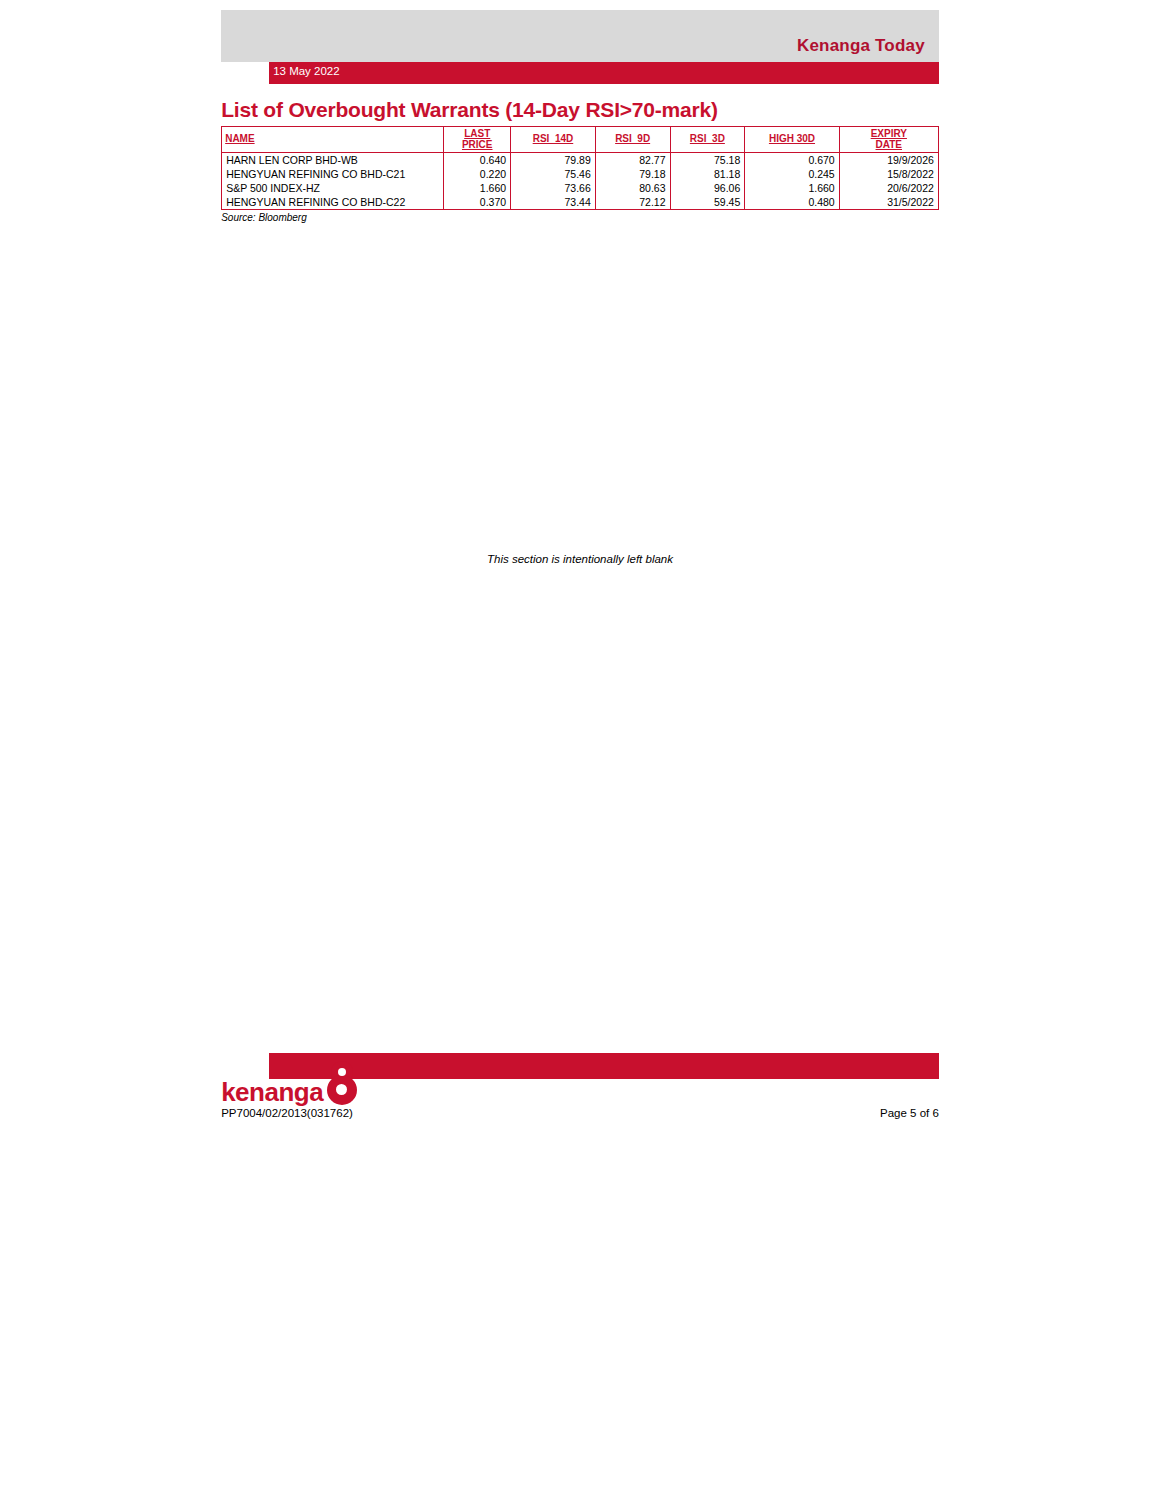Kenanga Today
13 May 2022
List of Overbought Warrants (14-Day RSI>70-mark)
| NAME | LAST PRICE | RSI_14D | RSI_9D | RSI_3D | HIGH 30D | EXPIRY DATE |
| --- | --- | --- | --- | --- | --- | --- |
| HARN LEN CORP BHD-WB | 0.640 | 79.89 | 82.77 | 75.18 | 0.670 | 19/9/2026 |
| HENGYUAN REFINING CO BHD-C21 | 0.220 | 75.46 | 79.18 | 81.18 | 0.245 | 15/8/2022 |
| S&P 500 INDEX-HZ | 1.660 | 73.66 | 80.63 | 96.06 | 1.660 | 20/6/2022 |
| HENGYUAN REFINING CO BHD-C22 | 0.370 | 73.44 | 72.12 | 59.45 | 0.480 | 31/5/2022 |
Source: Bloomberg
This section is intentionally left blank
kenanga
PP7004/02/2013(031762)
Page 5 of 6